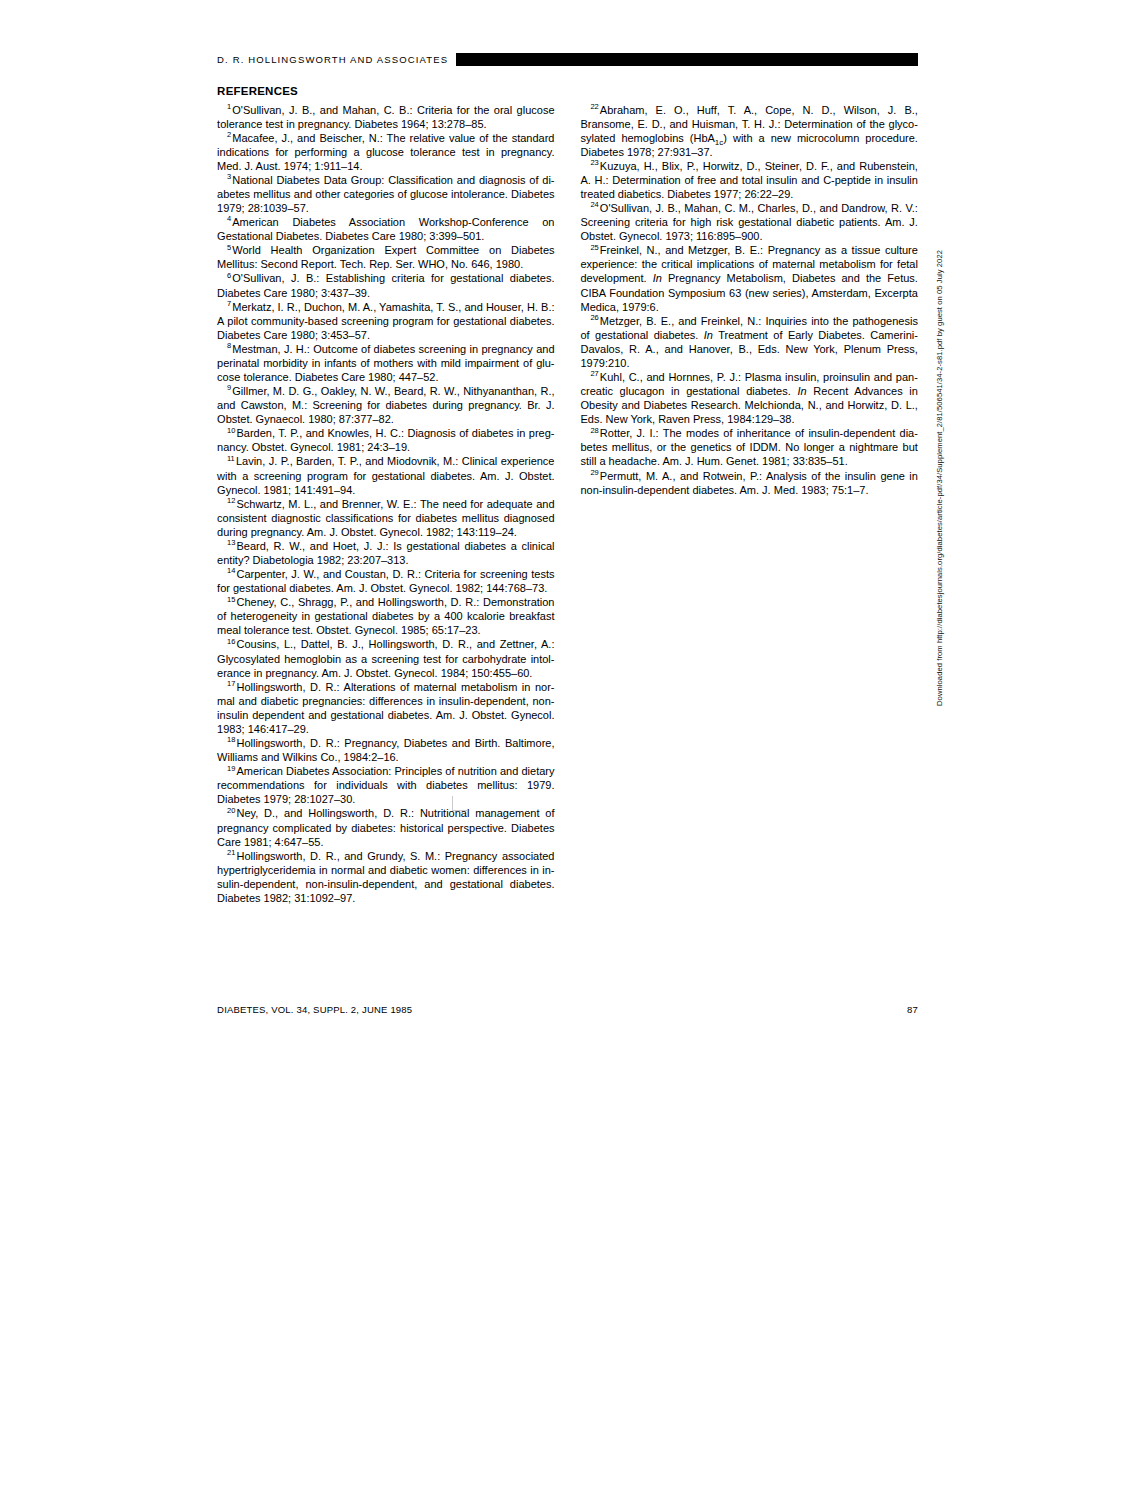D. R. HOLLINGSWORTH AND ASSOCIATES
REFERENCES
1 O'Sullivan, J. B., and Mahan, C. B.: Criteria for the oral glucose tolerance test in pregnancy. Diabetes 1964; 13:278–85.
2 Macafee, J., and Beischer, N.: The relative value of the standard indications for performing a glucose tolerance test in pregnancy. Med. J. Aust. 1974; 1:911–14.
3 National Diabetes Data Group: Classification and diagnosis of diabetes mellitus and other categories of glucose intolerance. Diabetes 1979; 28:1039–57.
4 American Diabetes Association Workshop-Conference on Gestational Diabetes. Diabetes Care 1980; 3:399–501.
5 World Health Organization Expert Committee on Diabetes Mellitus: Second Report. Tech. Rep. Ser. WHO, No. 646, 1980.
6 O'Sullivan, J. B.: Establishing criteria for gestational diabetes. Diabetes Care 1980; 3:437–39.
7 Merkatz, I. R., Duchon, M. A., Yamashita, T. S., and Houser, H. B.: A pilot community-based screening program for gestational diabetes. Diabetes Care 1980; 3:453–57.
8 Mestman, J. H.: Outcome of diabetes screening in pregnancy and perinatal morbidity in infants of mothers with mild impairment of glucose tolerance. Diabetes Care 1980; 447–52.
9 Gillmer, M. D. G., Oakley, N. W., Beard, R. W., Nithyananthan, R., and Cawston, M.: Screening for diabetes during pregnancy. Br. J. Obstet. Gynaecol. 1980; 87:377–82.
10 Barden, T. P., and Knowles, H. C.: Diagnosis of diabetes in pregnancy. Obstet. Gynecol. 1981; 24:3–19.
11 Lavin, J. P., Barden, T. P., and Miodovnik, M.: Clinical experience with a screening program for gestational diabetes. Am. J. Obstet. Gynecol. 1981; 141:491–94.
12 Schwartz, M. L., and Brenner, W. E.: The need for adequate and consistent diagnostic classifications for diabetes mellitus diagnosed during pregnancy. Am. J. Obstet. Gynecol. 1982; 143:119–24.
13 Beard, R. W., and Hoet, J. J.: Is gestational diabetes a clinical entity? Diabetologia 1982; 23:207–313.
14 Carpenter, J. W., and Coustan, D. R.: Criteria for screening tests for gestational diabetes. Am. J. Obstet. Gynecol. 1982; 144:768–73.
15 Cheney, C., Shragg, P., and Hollingsworth, D. R.: Demonstration of heterogeneity in gestational diabetes by a 400 kcalorie breakfast meal tolerance test. Obstet. Gynecol. 1985; 65:17–23.
16 Cousins, L., Dattel, B. J., Hollingsworth, D. R., and Zettner, A.: Glycosylated hemoglobin as a screening test for carbohydrate intolerance in pregnancy. Am. J. Obstet. Gynecol. 1984; 150:455–60.
17 Hollingsworth, D. R.: Alterations of maternal metabolism in normal and diabetic pregnancies: differences in insulin-dependent, non-insulin dependent and gestational diabetes. Am. J. Obstet. Gynecol. 1983; 146:417–29.
18 Hollingsworth, D. R.: Pregnancy, Diabetes and Birth. Baltimore, Williams and Wilkins Co., 1984:2–16.
19 American Diabetes Association: Principles of nutrition and dietary recommendations for individuals with diabetes mellitus: 1979. Diabetes 1979; 28:1027–30.
20 Ney, D., and Hollingsworth, D. R.: Nutritional management of pregnancy complicated by diabetes: historical perspective. Diabetes Care 1981; 4:647–55.
21 Hollingsworth, D. R., and Grundy, S. M.: Pregnancy associated hypertriglyceridemia in normal and diabetic women: differences in insulin-dependent, non-insulin-dependent, and gestational diabetes. Diabetes 1982; 31:1092–97.
22 Abraham, E. O., Huff, T. A., Cope, N. D., Wilson, J. B., Bransome, E. D., and Huisman, T. H. J.: Determination of the glycosylated hemoglobins (HbA1c) with a new microcolumn procedure. Diabetes 1978; 27:931–37.
23 Kuzuya, H., Blix, P., Horwitz, D., Steiner, D. F., and Rubenstein, A. H.: Determination of free and total insulin and C-peptide in insulin treated diabetics. Diabetes 1977; 26:22–29.
24 O'Sullivan, J. B., Mahan, C. M., Charles, D., and Dandrow, R. V.: Screening criteria for high risk gestational diabetic patients. Am. J. Obstet. Gynecol. 1973; 116:895–900.
25 Freinkel, N., and Metzger, B. E.: Pregnancy as a tissue culture experience: the critical implications of maternal metabolism for fetal development. In Pregnancy Metabolism, Diabetes and the Fetus. CIBA Foundation Symposium 63 (new series), Amsterdam, Excerpta Medica, 1979:6.
26 Metzger, B. E., and Freinkel, N.: Inquiries into the pathogenesis of gestational diabetes. In Treatment of Early Diabetes. Camerini-Davalos, R. A., and Hanover, B., Eds. New York, Plenum Press, 1979:210.
27 Kuhl, C., and Hornnes, P. J.: Plasma insulin, proinsulin and pancreatic glucagon in gestational diabetes. In Recent Advances in Obesity and Diabetes Research. Melchionda, N., and Horwitz, D. L., Eds. New York, Raven Press, 1984:129–38.
28 Rotter, J. I.: The modes of inheritance of insulin-dependent diabetes mellitus, or the genetics of IDDM. No longer a nightmare but still a headache. Am. J. Hum. Genet. 1981; 33:835–51.
29 Permutt, M. A., and Rotwein, P.: Analysis of the insulin gene in non-insulin-dependent diabetes. Am. J. Med. 1983; 75:1–7.
Downloaded from http://diabetesjournals.org/diabetes/article-pdf/34/Supplement_2/81/506541/34-2-s81.pdf by guest on 05 July 2022
DIABETES, VOL. 34, SUPPL. 2, JUNE 1985
87